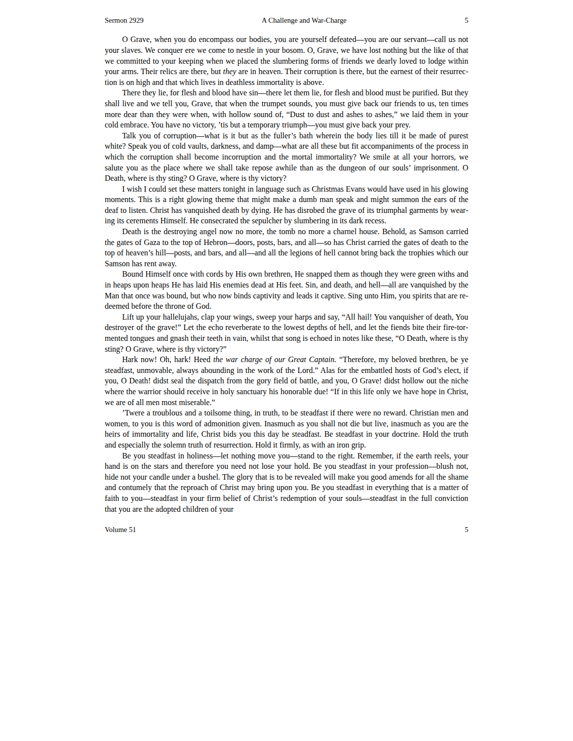Sermon 2929 A Challenge and War-Charge 5
O Grave, when you do encompass our bodies, you are yourself defeated—you are our servant—call us not your slaves. We conquer ere we come to nestle in your bosom. O, Grave, we have lost nothing but the like of that we committed to your keeping when we placed the slumbering forms of friends we dearly loved to lodge within your arms. Their relics are there, but they are in heaven. Their corruption is there, but the earnest of their resurrection is on high and that which lives in deathless immortality is above.
There they lie, for flesh and blood have sin—there let them lie, for flesh and blood must be purified. But they shall live and we tell you, Grave, that when the trumpet sounds, you must give back our friends to us, ten times more dear than they were when, with hollow sound of, “Dust to dust and ashes to ashes,” we laid them in your cold embrace. You have no victory, ’tis but a temporary triumph—you must give back your prey.
Talk you of corruption—what is it but as the fuller’s bath wherein the body lies till it be made of purest white? Speak you of cold vaults, darkness, and damp—what are all these but fit accompaniments of the process in which the corruption shall become incorruption and the mortal immortality? We smile at all your horrors, we salute you as the place where we shall take repose awhile than as the dungeon of our souls’ imprisonment. O Death, where is thy sting? O Grave, where is thy victory?
I wish I could set these matters tonight in language such as Christmas Evans would have used in his glowing moments. This is a right glowing theme that might make a dumb man speak and might summon the ears of the deaf to listen. Christ has vanquished death by dying. He has disrobed the grave of its triumphal garments by wearing its cerements Himself. He consecrated the sepulcher by slumbering in its dark recess.
Death is the destroying angel now no more, the tomb no more a charnel house. Behold, as Samson carried the gates of Gaza to the top of Hebron—doors, posts, bars, and all—so has Christ carried the gates of death to the top of heaven’s hill—posts, and bars, and all—and all the legions of hell cannot bring back the trophies which our Samson has rent away.
Bound Himself once with cords by His own brethren, He snapped them as though they were green withs and in heaps upon heaps He has laid His enemies dead at His feet. Sin, and death, and hell—all are vanquished by the Man that once was bound, but who now binds captivity and leads it captive. Sing unto Him, you spirits that are redeemed before the throne of God.
Lift up your hallelujahs, clap your wings, sweep your harps and say, “All hail! You vanquisher of death, You destroyer of the grave!” Let the echo reverberate to the lowest depths of hell, and let the fiends bite their fire-tormented tongues and gnash their teeth in vain, whilst that song is echoed in notes like these, “O Death, where is thy sting? O Grave, where is thy victory?”
Hark now! Oh, hark! Heed the war charge of our Great Captain. “Therefore, my beloved brethren, be ye steadfast, unmovable, always abounding in the work of the Lord.” Alas for the embattled hosts of God’s elect, if you, O Death! didst seal the dispatch from the gory field of battle, and you, O Grave! didst hollow out the niche where the warrior should receive in holy sanctuary his honorable due! “If in this life only we have hope in Christ, we are of all men most miserable.”
’Twere a troublous and a toilsome thing, in truth, to be steadfast if there were no reward. Christian men and women, to you is this word of admonition given. Inasmuch as you shall not die but live, inasmuch as you are the heirs of immortality and life, Christ bids you this day be steadfast. Be steadfast in your doctrine. Hold the truth and especially the solemn truth of resurrection. Hold it firmly, as with an iron grip.
Be you steadfast in holiness—let nothing move you—stand to the right. Remember, if the earth reels, your hand is on the stars and therefore you need not lose your hold. Be you steadfast in your profession—blush not, hide not your candle under a bushel. The glory that is to be revealed will make you good amends for all the shame and contumely that the reproach of Christ may bring upon you. Be you steadfast in everything that is a matter of faith to you—steadfast in your firm belief of Christ’s redemption of your souls—steadfast in the full conviction that you are the adopted children of your
Volume 51 5